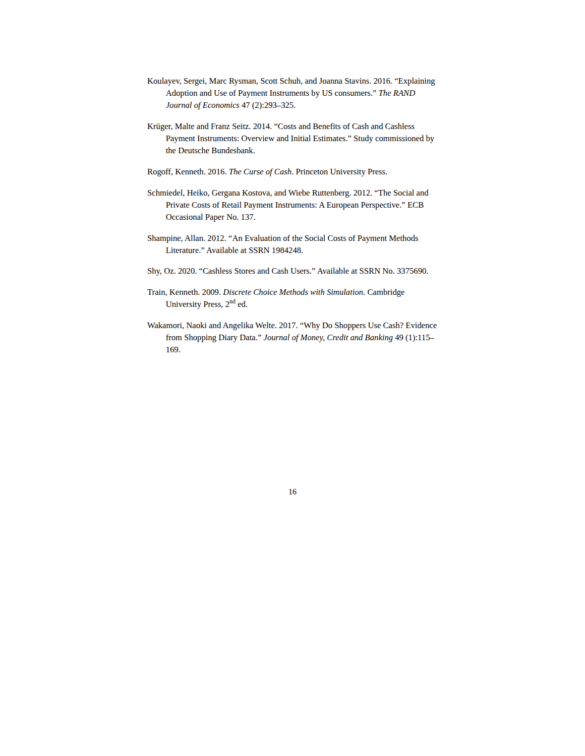Koulayev, Sergei, Marc Rysman, Scott Schuh, and Joanna Stavins. 2016. “Explaining Adoption and Use of Payment Instruments by US consumers.” The RAND Journal of Economics 47 (2):293–325.
Krüger, Malte and Franz Seitz. 2014. “Costs and Benefits of Cash and Cashless Payment Instruments: Overview and Initial Estimates.” Study commissioned by the Deutsche Bundesbank.
Rogoff, Kenneth. 2016. The Curse of Cash. Princeton University Press.
Schmiedel, Heiko, Gergana Kostova, and Wiebe Ruttenberg. 2012. “The Social and Private Costs of Retail Payment Instruments: A European Perspective.” ECB Occasional Paper No. 137.
Shampine, Allan. 2012. “An Evaluation of the Social Costs of Payment Methods Literature.” Available at SSRN 1984248.
Shy, Oz. 2020. “Cashless Stores and Cash Users.” Available at SSRN No. 3375690.
Train, Kenneth. 2009. Discrete Choice Methods with Simulation. Cambridge University Press, 2nd ed.
Wakamori, Naoki and Angelika Welte. 2017. “Why Do Shoppers Use Cash? Evidence from Shopping Diary Data.” Journal of Money, Credit and Banking 49 (1):115–169.
16